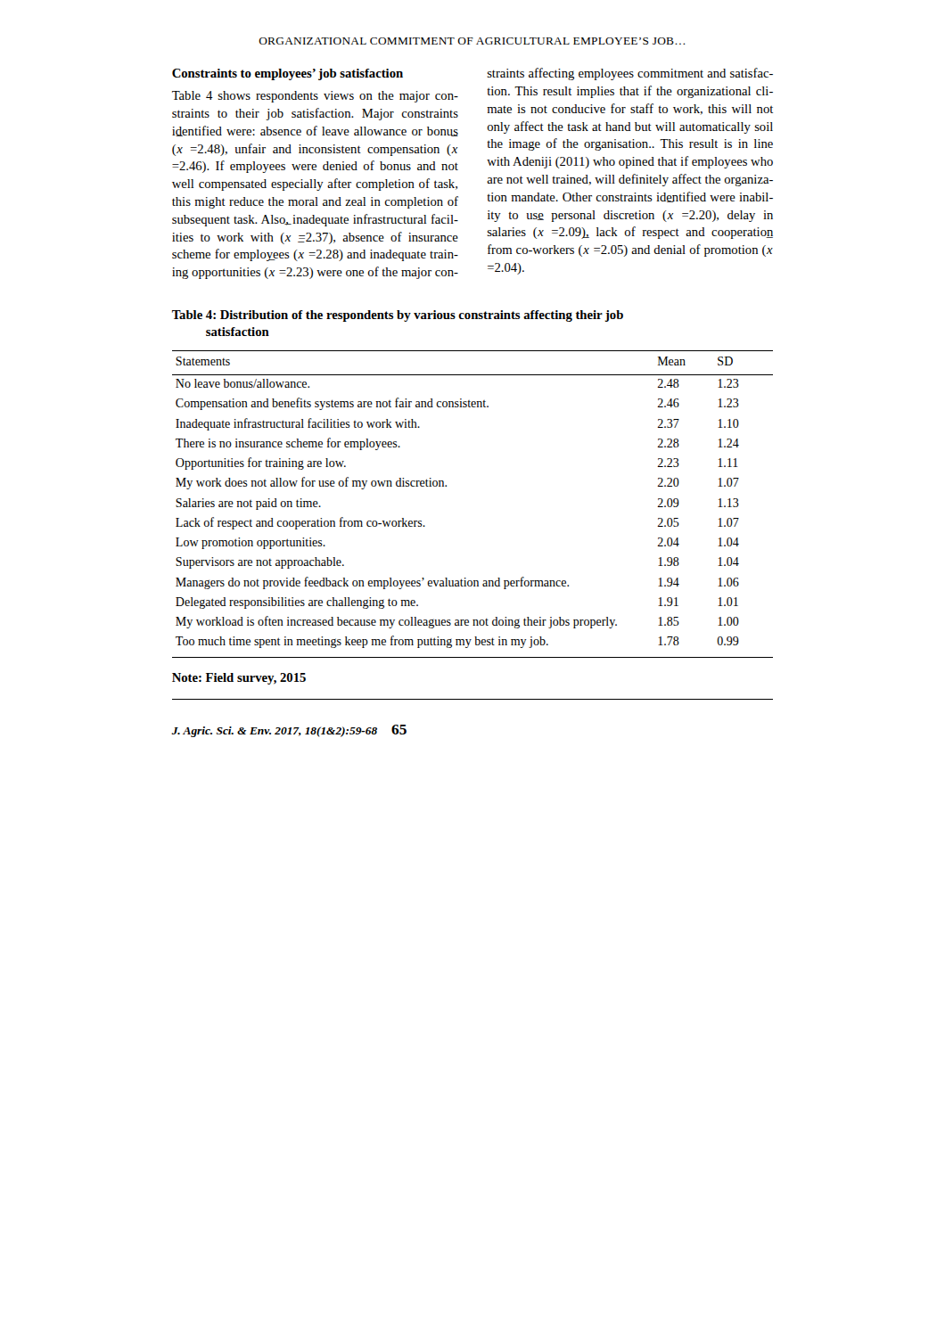ORGANIZATIONAL COMMITMENT OF AGRICULTURAL EMPLOYEE’S JOB…
Constraints to employees’ job satisfaction
Table 4 shows respondents views on the major constraints to their job satisfaction. Major constraints identified were: absence of leave allowance or bonus (x =2.48), unfair and inconsistent compensation (x =2.46). If employees were denied of bonus and not well compensated especially after completion of task, this might reduce the moral and zeal in completion of subsequent task. Also, inadequate infrastructural facilities to work with (x =2.37), absence of insurance scheme for employees (x =2.28) and inadequate training opportunities (x =2.23) were one of the major constraints affecting employees commitment and satisfaction. This result implies that if the organizational climate is not conducive for staff to work, this will not only affect the task at hand but will automatically soil the image of the organisation.. This result is in line with Adeniji (2011) who opined that if employees who are not well trained, will definitely affect the organization mandate. Other constraints identified were inability to use personal discretion (x =2.20), delay in salaries (x =2.09), lack of respect and cooperation from co-workers (x =2.05) and denial of promotion (x =2.04).
Table 4: Distribution of the respondents by various constraints affecting their job satisfaction
| Statements | Mean | SD |
| --- | --- | --- |
| No leave bonus/allowance. | 2.48 | 1.23 |
| Compensation and benefits systems are not fair and consistent. | 2.46 | 1.23 |
| Inadequate infrastructural facilities to work with. | 2.37 | 1.10 |
| There is no insurance scheme for employees. | 2.28 | 1.24 |
| Opportunities for training are low. | 2.23 | 1.11 |
| My work does not allow for use of my own discretion. | 2.20 | 1.07 |
| Salaries are not paid on time. | 2.09 | 1.13 |
| Lack of respect and cooperation from co-workers. | 2.05 | 1.07 |
| Low promotion opportunities. | 2.04 | 1.04 |
| Supervisors are not approachable. | 1.98 | 1.04 |
| Managers do not provide feedback on employees’ evaluation and performance. | 1.94 | 1.06 |
| Delegated responsibilities are challenging to me. | 1.91 | 1.01 |
| My workload is often increased because my colleagues are not doing their jobs properly. | 1.85 | 1.00 |
| Too much time spent in meetings keep me from putting my best in my job. | 1.78 | 0.99 |
Note: Field survey, 2015
J. Agric. Sci. & Env. 2017, 18(1&2):59-68 65